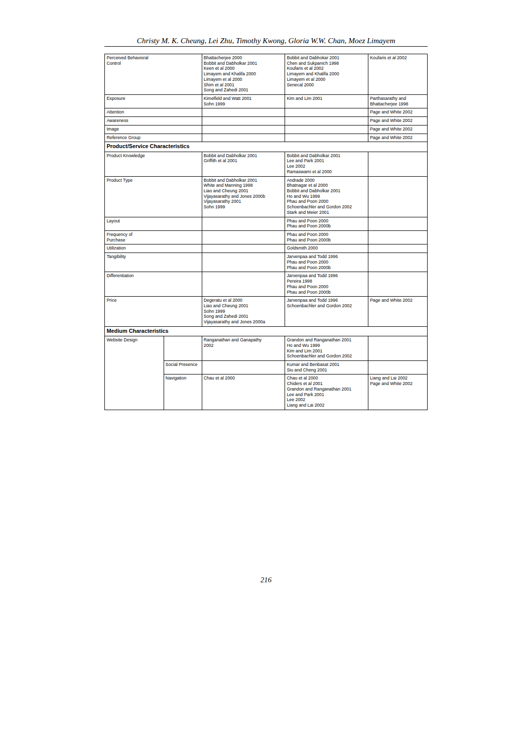Christy M. K. Cheung, Lei Zhu, Timothy Kwong, Gloria W.W. Chan, Moez Limayem
| Perceived Behavioral Control | Bhattacherjee 2000 Bobbit and Dabholkar 2001 Keen et al 2000 Limayem and Khalifa 2000 Limayem et al 2000 Shim et al 2001 Song and Zahedi 2001 | Bobbit and Dabhokar 2001 Chen and Sukpanich 1998 Koufaris et al 2002 Limayem and Khalifa 2000 Limayem et al 2000 Senecal 2000 | Koufaris et al 2002 |
| Exposure | Kimelfeld and Watt 2001 Sohn 1999 | Kim and Lim 2001 | Parthasarathy and Bhattacherjee 1998 |
| Attention | | | Page and White 2002 |
| Awareness | | | Page and White 2002 |
| Image | | | Page and White 2002 |
| Reference Group | | | Page and White 2002 |
| Product/Service Characteristics |
| Product Knowledge | Bobbit and Dabholkar 2001 Griffith et al 2001 | Bobbit and Dabholkar 2001 Lee and Park 2001 Lee 2002 Ramaswami et al 2000 | |
| Product Type | Bobbit and Dabholkar 2001 White and Manning 1998 Liao and Cheung 2001 Vijayasarathy and Jones 2000b Vijayasarathy 2001 Sohn 1999 | Andrade 2000 Bhatnagar et al 2000 Bobbit and Dabholkar 2001 Ho and Wu 1999 Phau and Poon 2000 Schoenbachler and Gordon 2002 Stark and Meier 2001 | |
| Layout | | Phau and Poon 2000 Phau and Poon 2000b | |
| Frequency of Purchase | | Phau and Poon 2000 Phau and Poon 2000b | |
| Utilization | | Goldsmith 2000 | |
| Tangibility | | Jarvenpaa and Todd 1996 Phau and Poon 2000 Phau and Poon 2000b | |
| Differentiation | | Jarvenpaa and Todd 1996 Pereira 1998 Phau and Poon 2000 Phau and Poon 2000b | |
| Price | Degeratu et al 2000 Liao and Cheung 2001 Sohn 1999 Song and Zahedi 2001 Vijayasarathy and Jones 2000a | Jarvenpaa and Todd 1996 Schoenbachler and Gordon 2002 | Page and White 2002 |
| Medium Characteristics |
| Website Design | | Ranganathan and Ganapathy 2002 | Grandon and Ranganathan 2001 Ho and Wu 1999 Kim and Lim 2001 Schoenbachler and Gordon 2002 | |
| Social Presence | | Kumar and Benbasat 2001 Siu and Cheng 2001 | |
| Navigation | Chau et al 2000 | Chau et al 2000 Chiders et al 2001 Grandon and Ranganathan 2001 Lee and Park 2001 Lee 2002 Liang and Lai 2002 | Liang and Lai 2002 Page and White 2002 |
216